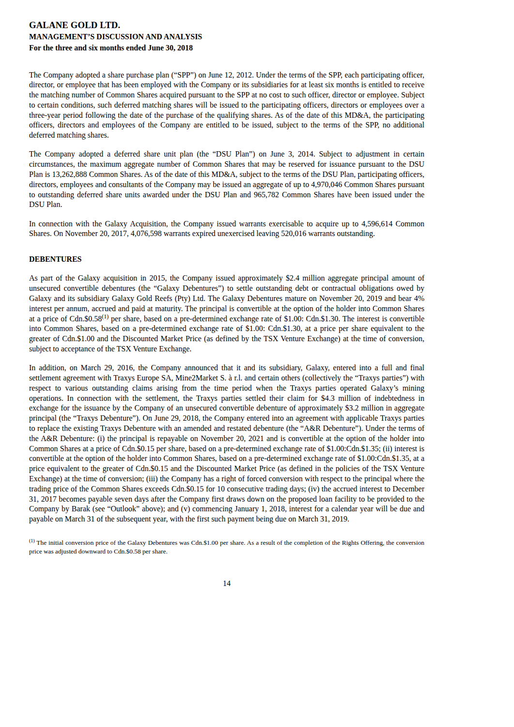GALANE GOLD LTD.
MANAGEMENT’S DISCUSSION AND ANALYSIS
For the three and six months ended June 30, 2018
The Company adopted a share purchase plan (“SPP”) on June 12, 2012. Under the terms of the SPP, each participating officer, director, or employee that has been employed with the Company or its subsidiaries for at least six months is entitled to receive the matching number of Common Shares acquired pursuant to the SPP at no cost to such officer, director or employee. Subject to certain conditions, such deferred matching shares will be issued to the participating officers, directors or employees over a three-year period following the date of the purchase of the qualifying shares. As of the date of this MD&A, the participating officers, directors and employees of the Company are entitled to be issued, subject to the terms of the SPP, no additional deferred matching shares.
The Company adopted a deferred share unit plan (the “DSU Plan”) on June 3, 2014. Subject to adjustment in certain circumstances, the maximum aggregate number of Common Shares that may be reserved for issuance pursuant to the DSU Plan is 13,262,888 Common Shares. As of the date of this MD&A, subject to the terms of the DSU Plan, participating officers, directors, employees and consultants of the Company may be issued an aggregate of up to 4,970,046 Common Shares pursuant to outstanding deferred share units awarded under the DSU Plan and 965,782 Common Shares have been issued under the DSU Plan.
In connection with the Galaxy Acquisition, the Company issued warrants exercisable to acquire up to 4,596,614 Common Shares. On November 20, 2017, 4,076,598 warrants expired unexercised leaving 520,016 warrants outstanding.
DEBENTURES
As part of the Galaxy acquisition in 2015, the Company issued approximately $2.4 million aggregate principal amount of unsecured convertible debentures (the “Galaxy Debentures”) to settle outstanding debt or contractual obligations owed by Galaxy and its subsidiary Galaxy Gold Reefs (Pty) Ltd. The Galaxy Debentures mature on November 20, 2019 and bear 4% interest per annum, accrued and paid at maturity. The principal is convertible at the option of the holder into Common Shares at a price of Cdn.$0.58(1) per share, based on a pre-determined exchange rate of $1.00: Cdn.$1.30. The interest is convertible into Common Shares, based on a pre-determined exchange rate of $1.00: Cdn.$1.30, at a price per share equivalent to the greater of Cdn.$1.00 and the Discounted Market Price (as defined by the TSX Venture Exchange) at the time of conversion, subject to acceptance of the TSX Venture Exchange.
In addition, on March 29, 2016, the Company announced that it and its subsidiary, Galaxy, entered into a full and final settlement agreement with Traxys Europe SA, Mine2Market S. à r.l. and certain others (collectively the “Traxys parties”) with respect to various outstanding claims arising from the time period when the Traxys parties operated Galaxy’s mining operations. In connection with the settlement, the Traxys parties settled their claim for $4.3 million of indebtedness in exchange for the issuance by the Company of an unsecured convertible debenture of approximately $3.2 million in aggregate principal (the “Traxys Debenture”). On June 29, 2018, the Company entered into an agreement with applicable Traxys parties to replace the existing Traxys Debenture with an amended and restated debenture (the “A&R Debenture”). Under the terms of the A&R Debenture: (i) the principal is repayable on November 20, 2021 and is convertible at the option of the holder into Common Shares at a price of Cdn.$0.15 per share, based on a pre-determined exchange rate of $1.00:Cdn.$1.35; (ii) interest is convertible at the option of the holder into Common Shares, based on a pre-determined exchange rate of $1.00:Cdn.$1.35, at a price equivalent to the greater of Cdn.$0.15 and the Discounted Market Price (as defined in the policies of the TSX Venture Exchange) at the time of conversion; (iii) the Company has a right of forced conversion with respect to the principal where the trading price of the Common Shares exceeds Cdn.$0.15 for 10 consecutive trading days; (iv) the accrued interest to December 31, 2017 becomes payable seven days after the Company first draws down on the proposed loan facility to be provided to the Company by Barak (see “Outlook” above); and (v) commencing January 1, 2018, interest for a calendar year will be due and payable on March 31 of the subsequent year, with the first such payment being due on March 31, 2019.
(1) The initial conversion price of the Galaxy Debentures was Cdn.$1.00 per share. As a result of the completion of the Rights Offering, the conversion price was adjusted downward to Cdn.$0.58 per share.
14